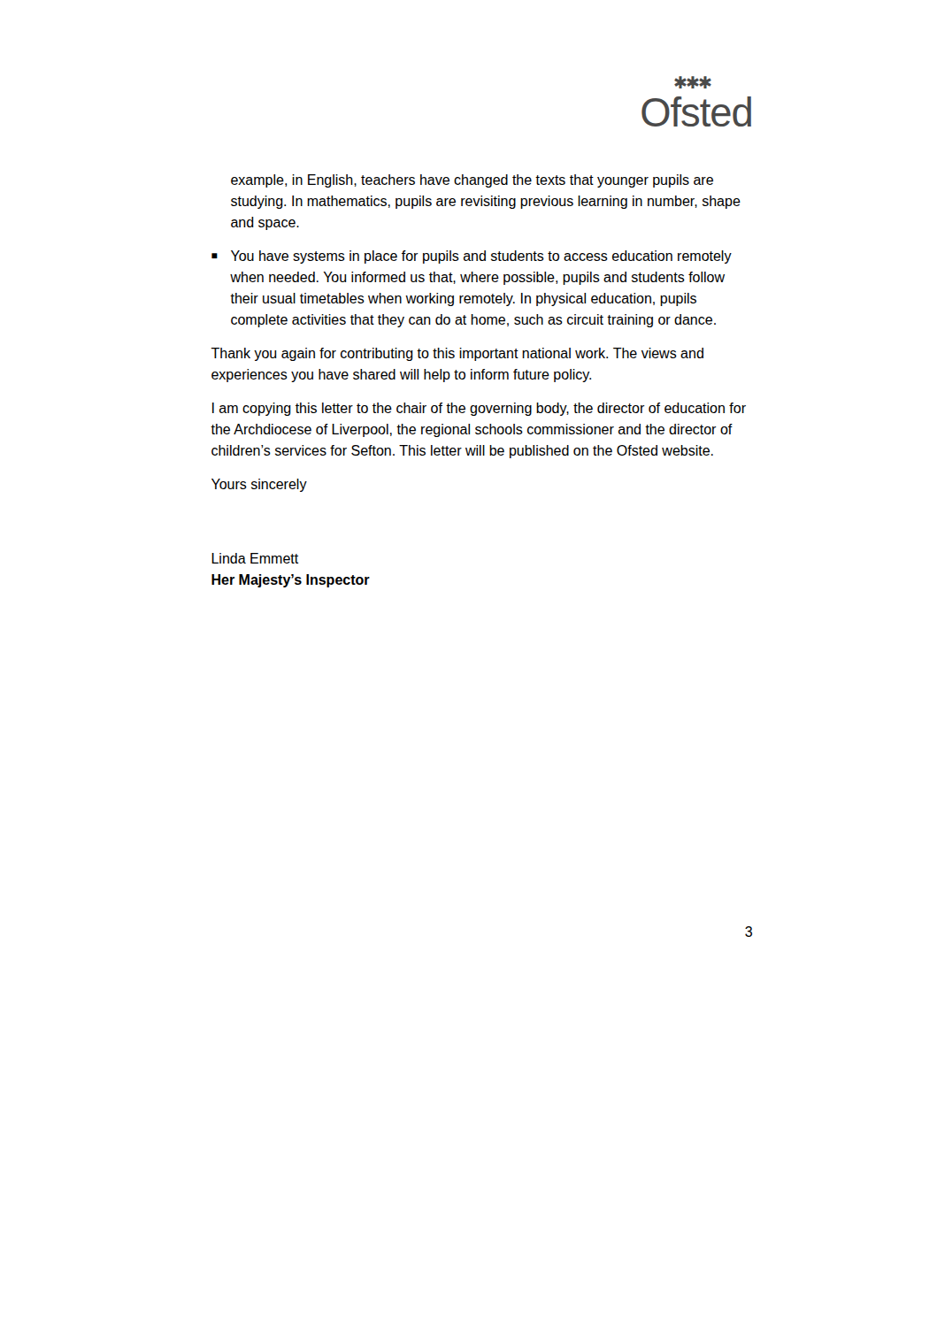✱✱✱Ofsted
example, in English, teachers have changed the texts that younger pupils are studying. In mathematics, pupils are revisiting previous learning in number, shape and space.
You have systems in place for pupils and students to access education remotely when needed. You informed us that, where possible, pupils and students follow their usual timetables when working remotely. In physical education, pupils complete activities that they can do at home, such as circuit training or dance.
Thank you again for contributing to this important national work. The views and experiences you have shared will help to inform future policy.
I am copying this letter to the chair of the governing body, the director of education for the Archdiocese of Liverpool, the regional schools commissioner and the director of children’s services for Sefton. This letter will be published on the Ofsted website.
Yours sincerely
Linda Emmett
Her Majesty’s Inspector
3